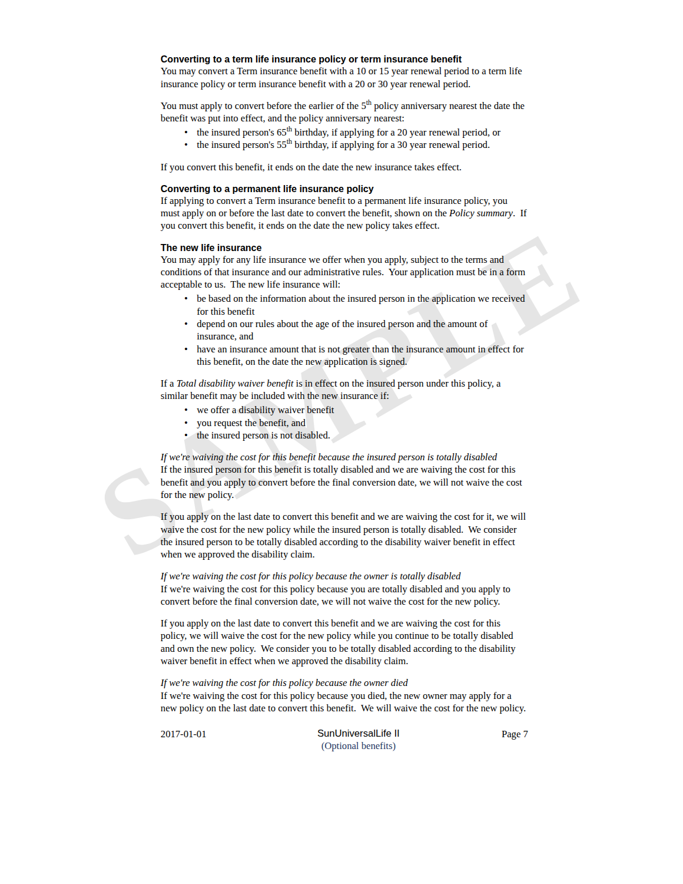SAMPLE
Converting to a term life insurance policy or term insurance benefit
You may convert a Term insurance benefit with a 10 or 15 year renewal period to a term life insurance policy or term insurance benefit with a 20 or 30 year renewal period.
You must apply to convert before the earlier of the 5th policy anniversary nearest the date the benefit was put into effect, and the policy anniversary nearest:
the insured person's 65th birthday, if applying for a 20 year renewal period, or
the insured person's 55th birthday, if applying for a 30 year renewal period.
If you convert this benefit, it ends on the date the new insurance takes effect.
Converting to a permanent life insurance policy
If applying to convert a Term insurance benefit to a permanent life insurance policy, you must apply on or before the last date to convert the benefit, shown on the Policy summary. If you convert this benefit, it ends on the date the new policy takes effect.
The new life insurance
You may apply for any life insurance we offer when you apply, subject to the terms and conditions of that insurance and our administrative rules. Your application must be in a form acceptable to us. The new life insurance will:
be based on the information about the insured person in the application we received for this benefit
depend on our rules about the age of the insured person and the amount of insurance, and
have an insurance amount that is not greater than the insurance amount in effect for this benefit, on the date the new application is signed.
If a Total disability waiver benefit is in effect on the insured person under this policy, a similar benefit may be included with the new insurance if:
we offer a disability waiver benefit
you request the benefit, and
the insured person is not disabled.
If we're waiving the cost for this benefit because the insured person is totally disabled
If the insured person for this benefit is totally disabled and we are waiving the cost for this benefit and you apply to convert before the final conversion date, we will not waive the cost for the new policy.
If you apply on the last date to convert this benefit and we are waiving the cost for it, we will waive the cost for the new policy while the insured person is totally disabled. We consider the insured person to be totally disabled according to the disability waiver benefit in effect when we approved the disability claim.
If we're waiving the cost for this policy because the owner is totally disabled
If we're waiving the cost for this policy because you are totally disabled and you apply to convert before the final conversion date, we will not waive the cost for the new policy.
If you apply on the last date to convert this benefit and we are waiving the cost for this policy, we will waive the cost for the new policy while you continue to be totally disabled and own the new policy. We consider you to be totally disabled according to the disability waiver benefit in effect when we approved the disability claim.
If we're waiving the cost for this policy because the owner died
If we're waiving the cost for this policy because you died, the new owner may apply for a new policy on the last date to convert this benefit. We will waive the cost for the new policy.
2017-01-01
SunUniversalLife II
(Optional benefits)
Page 7